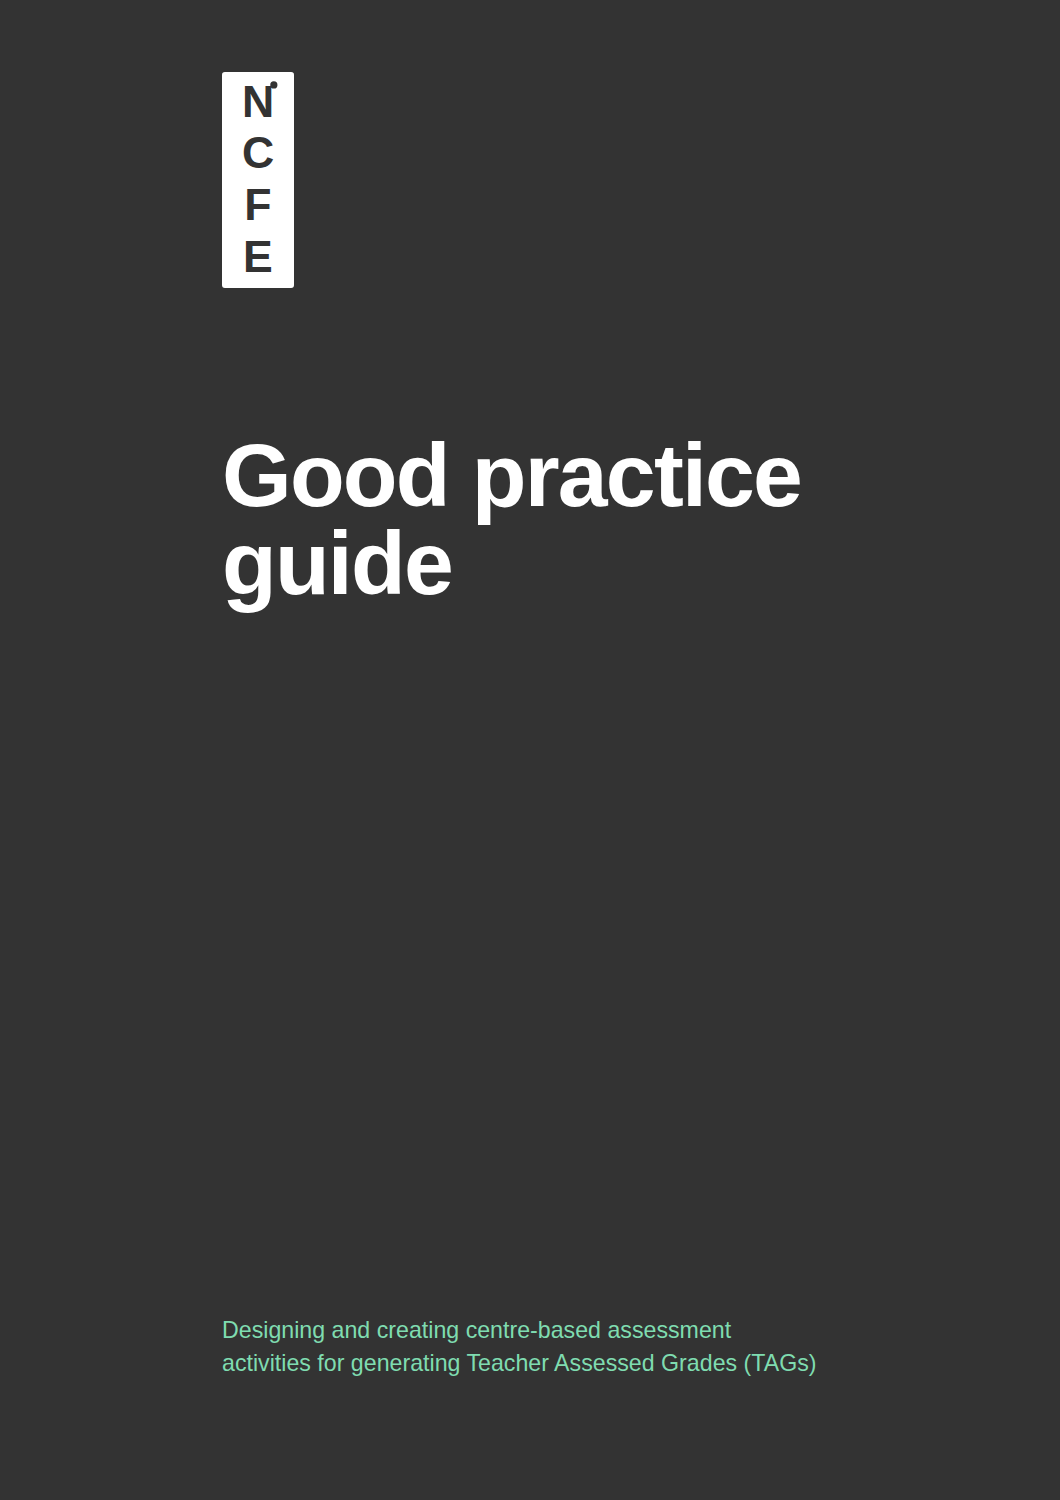N C F E
Good practice guide
Designing and creating centre-based assessment activities for generating Teacher Assessed Grades (TAGs)